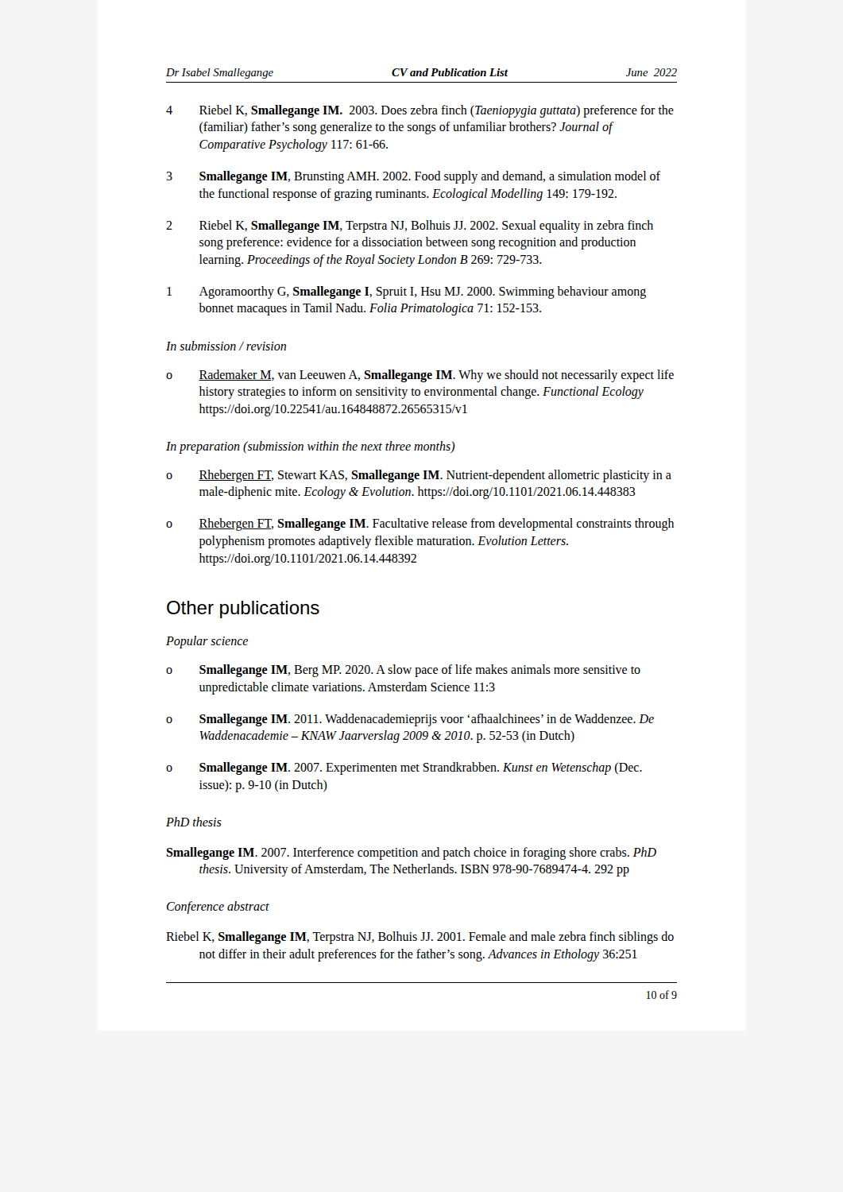Dr Isabel Smallegange CV and Publication List June 2022
4 Riebel K, Smallegange IM. 2003. Does zebra finch (Taeniopygia guttata) preference for the (familiar) father’s song generalize to the songs of unfamiliar brothers? Journal of Comparative Psychology 117: 61-66.
3 Smallegange IM, Brunsting AMH. 2002. Food supply and demand, a simulation model of the functional response of grazing ruminants. Ecological Modelling 149: 179-192.
2 Riebel K, Smallegange IM, Terpstra NJ, Bolhuis JJ. 2002. Sexual equality in zebra finch song preference: evidence for a dissociation between song recognition and production learning. Proceedings of the Royal Society London B 269: 729-733.
1 Agoramoorthy G, Smallegange I, Spruit I, Hsu MJ. 2000. Swimming behaviour among bonnet macaques in Tamil Nadu. Folia Primatologica 71: 152-153.
In submission / revision
o Rademaker M, van Leeuwen A, Smallegange IM. Why we should not necessarily expect life history strategies to inform on sensitivity to environmental change. Functional Ecology https://doi.org/10.22541/au.164848872.26565315/v1
In preparation (submission within the next three months)
o Rhebergen FT, Stewart KAS, Smallegange IM. Nutrient-dependent allometric plasticity in a male-diphenic mite. Ecology & Evolution. https://doi.org/10.1101/2021.06.14.448383
o Rhebergen FT, Smallegange IM. Facultative release from developmental constraints through polyphenism promotes adaptively flexible maturation. Evolution Letters. https://doi.org/10.1101/2021.06.14.448392
Other publications
Popular science
o Smallegange IM, Berg MP. 2020. A slow pace of life makes animals more sensitive to unpredictable climate variations. Amsterdam Science 11:3
o Smallegange IM. 2011. Waddenacademieprijs voor ‘afhaalchinees’ in de Waddenzee. De Waddenacademie – KNAW Jaarverslag 2009 & 2010. p. 52-53 (in Dutch)
o Smallegange IM. 2007. Experimenten met Strandkrabben. Kunst en Wetenschap (Dec. issue): p. 9-10 (in Dutch)
PhD thesis
Smallegange IM. 2007. Interference competition and patch choice in foraging shore crabs. PhD thesis. University of Amsterdam, The Netherlands. ISBN 978-90-7689474-4. 292 pp
Conference abstract
Riebel K, Smallegange IM, Terpstra NJ, Bolhuis JJ. 2001. Female and male zebra finch siblings do not differ in their adult preferences for the father’s song. Advances in Ethology 36:251
10 of 9